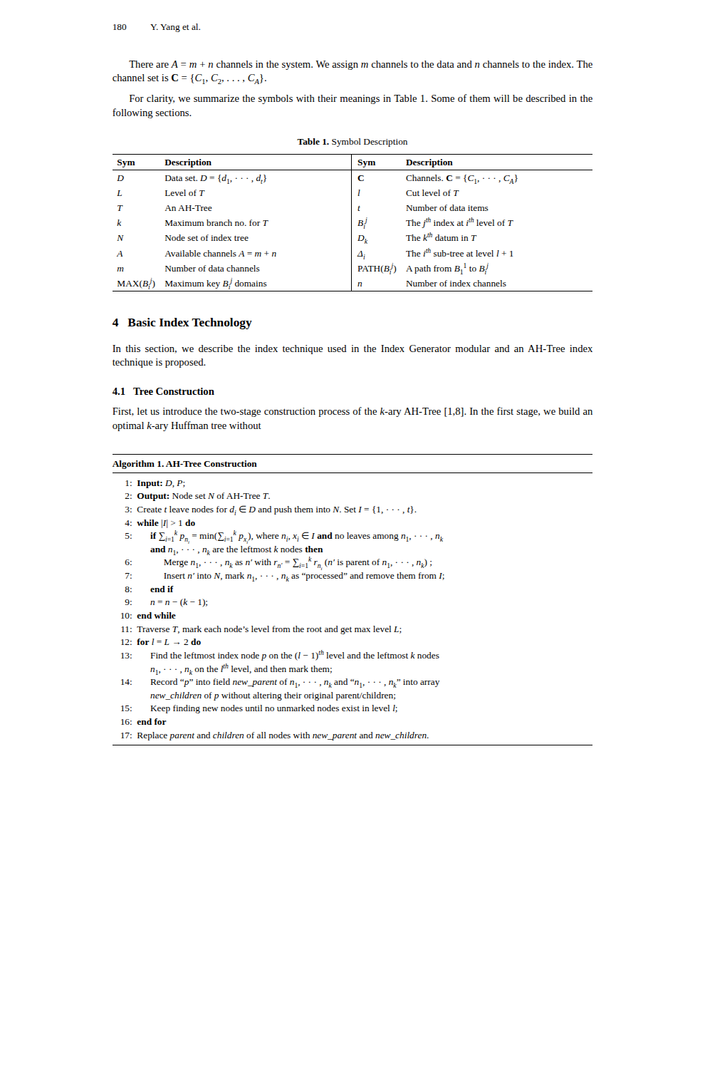180 Y. Yang et al.
There are A = m + n channels in the system. We assign m channels to the data and n channels to the index. The channel set is C = {C1, C2, . . . , CA}.
For clarity, we summarize the symbols with their meanings in Table 1. Some of them will be described in the following sections.
Table 1. Symbol Description
| Sym | Description | Sym | Description |
| --- | --- | --- | --- |
| D | Data set. D = { d 1 , · · · , d t } | C | Channels. C = { C 1 , · · · , C A } |
| L | Level of T | l | Cut level of T |
| T | An AH-Tree | t | Number of data items |
| k | Maximum branch no. for T | B i j | The j th index at i th level of T |
| N | Node set of index tree | D k | The k th datum in T |
| A | Available channels A = m + n | Δ i | The i th sub-tree at level l + 1 |
| m | Number of data channels | PATH( B i j ) | A path from B 1 1 to B i j |
| MAX( B i j ) | Maximum key B i j domains | n | Number of index channels |
4 Basic Index Technology
In this section, we describe the index technique used in the Index Generator modular and an AH-Tree index technique is proposed.
4.1 Tree Construction
First, let us introduce the two-stage construction process of the k-ary AH-Tree [1,8]. In the first stage, we build an optimal k-ary Huffman tree without
Algorithm 1. AH-Tree Construction
1: Input: D, P;
2: Output: Node set N of AH-Tree T.
3: Create t leave nodes for di ∈ D and push them into N. Set I = {1, · · · , t}.
4: while |I| > 1 do
5: if ∑i=1k pni = min(∑i=1k pxi), where ni, xi ∈ I and no leaves among n1, · · · , nk
and n1, · · · , nk are the leftmost k nodes then
6: Merge n1, · · · , nk as n′ with rn′ = ∑i=1k rni (n′ is parent of n1, · · · , nk) ;
7: Insert n′ into N, mark n1, · · · , nk as “processed” and remove them from I;
8: end if
9: n = n − (k − 1);
10: end while
11: Traverse T, mark each node’s level from the root and get max level L;
12: for l = L → 2 do
13: Find the leftmost index node p on the (l − 1)th level and the leftmost k nodes
n1, · · · , nk on the lth level, and then mark them;
14: Record “p” into field new_parent of n1, · · · , nk and “n1, · · · , nk” into array
new_children of p without altering their original parent/children;
15: Keep finding new nodes until no unmarked nodes exist in level l;
16: end for
17: Replace parent and children of all nodes with new_parent and new_children.